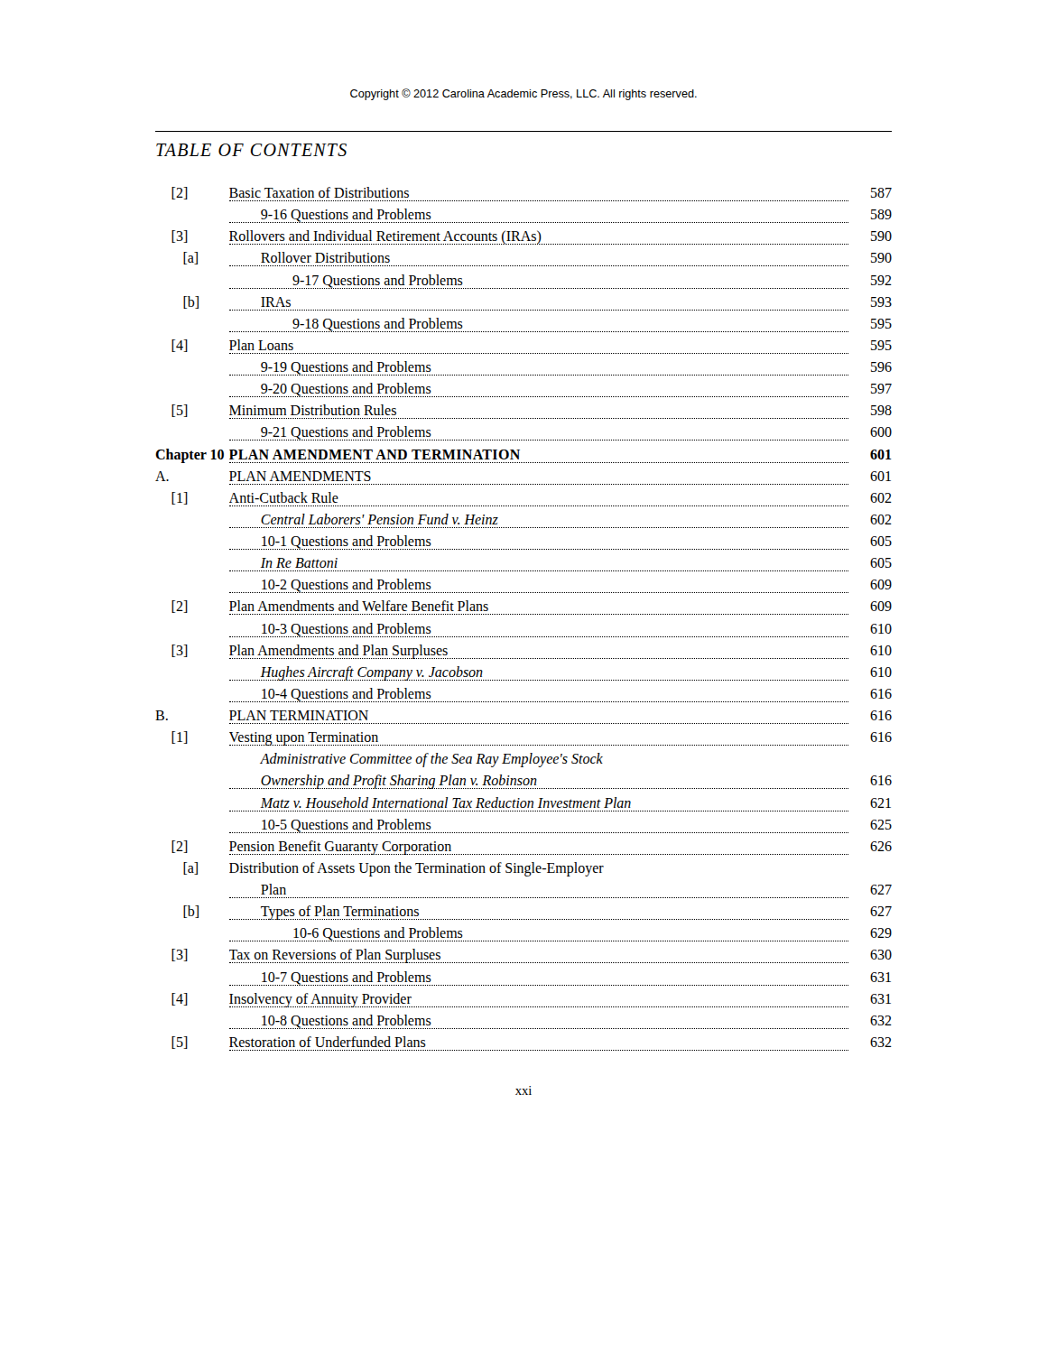Copyright © 2012 Carolina Academic Press, LLC. All rights reserved.
TABLE OF CONTENTS
| [2] | Basic Taxation of Distributions | 587 |
| | 9-16 Questions and Problems | 589 |
| [3] | Rollovers and Individual Retirement Accounts (IRAs) | 590 |
| [a] | Rollover Distributions | 590 |
| | 9-17 Questions and Problems | 592 |
| [b] | IRAs | 593 |
| | 9-18 Questions and Problems | 595 |
| [4] | Plan Loans | 595 |
| | 9-19 Questions and Problems | 596 |
| | 9-20 Questions and Problems | 597 |
| [5] | Minimum Distribution Rules | 598 |
| | 9-21 Questions and Problems | 600 |
| Chapter 10 | PLAN AMENDMENT AND TERMINATION | 601 |
| A. | PLAN AMENDMENTS | 601 |
| [1] | Anti-Cutback Rule | 602 |
| | Central Laborers' Pension Fund v. Heinz | 602 |
| | 10-1 Questions and Problems | 605 |
| | In Re Battoni | 605 |
| | 10-2 Questions and Problems | 609 |
| [2] | Plan Amendments and Welfare Benefit Plans | 609 |
| | 10-3 Questions and Problems | 610 |
| [3] | Plan Amendments and Plan Surpluses | 610 |
| | Hughes Aircraft Company v. Jacobson | 610 |
| | 10-4 Questions and Problems | 616 |
| B. | PLAN TERMINATION | 616 |
| [1] | Vesting upon Termination | 616 |
| | Administrative Committee of the Sea Ray Employee's Stock | |
| | Ownership and Profit Sharing Plan v. Robinson | 616 |
| | Matz v. Household International Tax Reduction Investment Plan | 621 |
| | 10-5 Questions and Problems | 625 |
| [2] | Pension Benefit Guaranty Corporation | 626 |
| [a] | Distribution of Assets Upon the Termination of Single-Employer | |
| | Plan | 627 |
| [b] | Types of Plan Terminations | 627 |
| | 10-6 Questions and Problems | 629 |
| [3] | Tax on Reversions of Plan Surpluses | 630 |
| | 10-7 Questions and Problems | 631 |
| [4] | Insolvency of Annuity Provider | 631 |
| | 10-8 Questions and Problems | 632 |
| [5] | Restoration of Underfunded Plans | 632 |
xxi